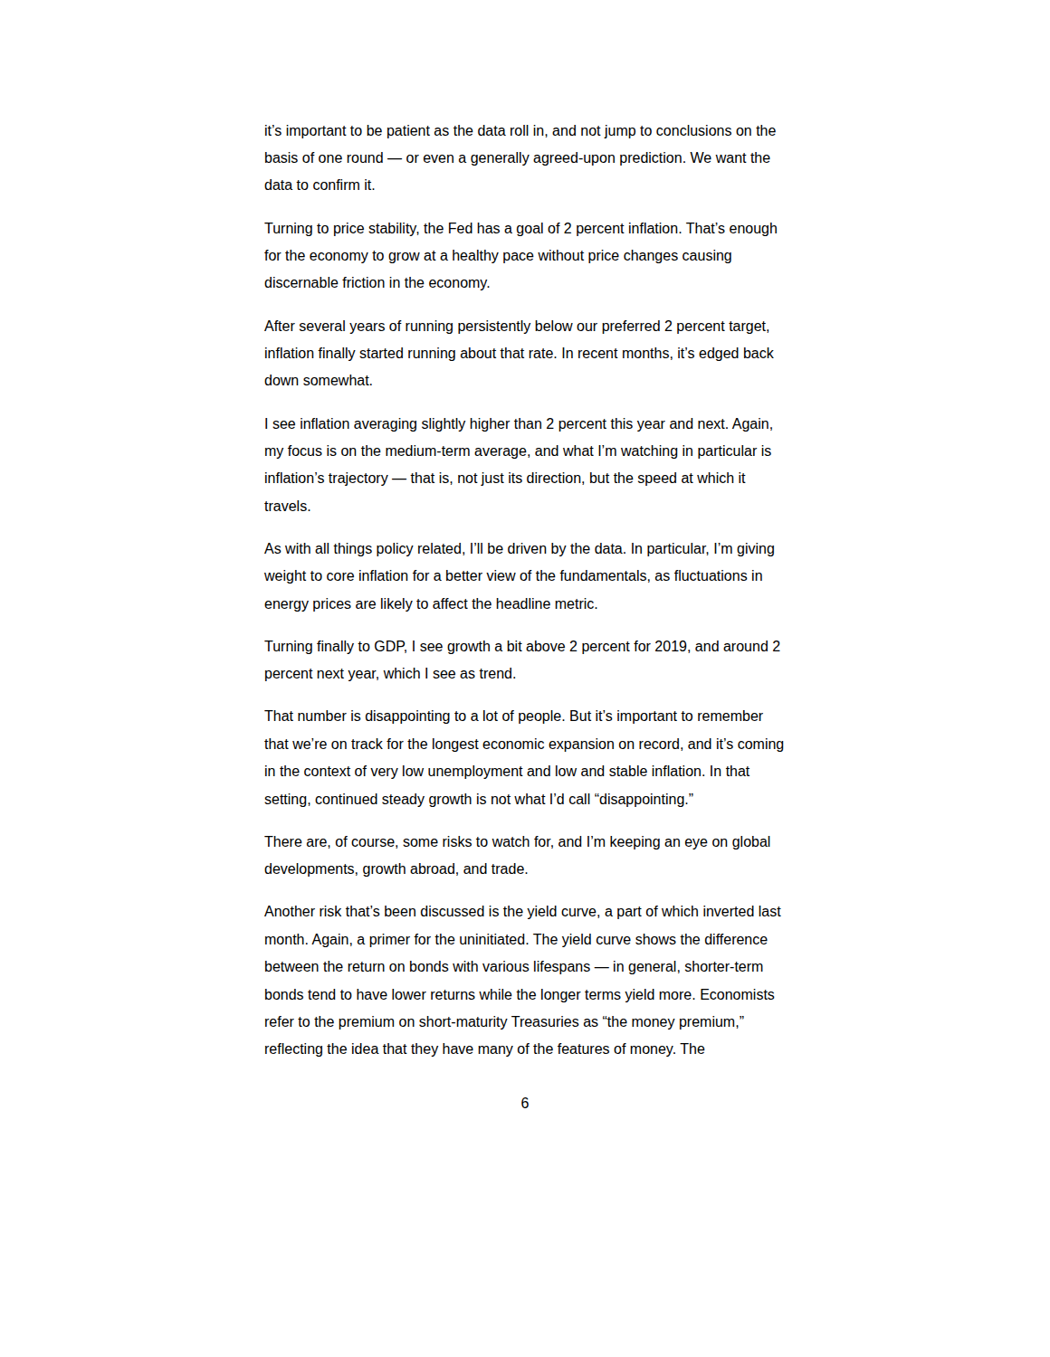it’s important to be patient as the data roll in, and not jump to conclusions on the basis of one round — or even a generally agreed-upon prediction. We want the data to confirm it.
Turning to price stability, the Fed has a goal of 2 percent inflation. That’s enough for the economy to grow at a healthy pace without price changes causing discernable friction in the economy.
After several years of running persistently below our preferred 2 percent target, inflation finally started running about that rate. In recent months, it’s edged back down somewhat.
I see inflation averaging slightly higher than 2 percent this year and next. Again, my focus is on the medium-term average, and what I’m watching in particular is inflation’s trajectory — that is, not just its direction, but the speed at which it travels.
As with all things policy related, I’ll be driven by the data. In particular, I’m giving weight to core inflation for a better view of the fundamentals, as fluctuations in energy prices are likely to affect the headline metric.
Turning finally to GDP, I see growth a bit above 2 percent for 2019, and around 2 percent next year, which I see as trend.
That number is disappointing to a lot of people. But it’s important to remember that we’re on track for the longest economic expansion on record, and it’s coming in the context of very low unemployment and low and stable inflation. In that setting, continued steady growth is not what I’d call “disappointing.”
There are, of course, some risks to watch for, and I’m keeping an eye on global developments, growth abroad, and trade.
Another risk that’s been discussed is the yield curve, a part of which inverted last month. Again, a primer for the uninitiated. The yield curve shows the difference between the return on bonds with various lifespans — in general, shorter-term bonds tend to have lower returns while the longer terms yield more. Economists refer to the premium on short-maturity Treasuries as “the money premium,” reflecting the idea that they have many of the features of money. The
6